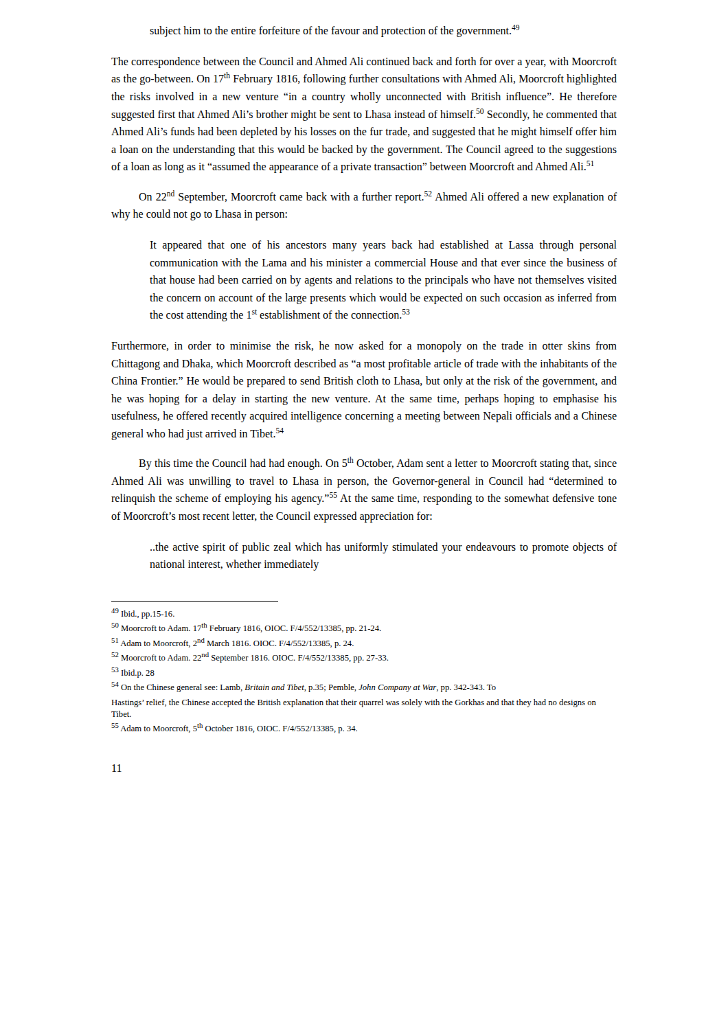subject him to the entire forfeiture of the favour and protection of the government.49
The correspondence between the Council and Ahmed Ali continued back and forth for over a year, with Moorcroft as the go-between. On 17th February 1816, following further consultations with Ahmed Ali, Moorcroft highlighted the risks involved in a new venture “in a country wholly unconnected with British influence”. He therefore suggested first that Ahmed Ali’s brother might be sent to Lhasa instead of himself.50 Secondly, he commented that Ahmed Ali’s funds had been depleted by his losses on the fur trade, and suggested that he might himself offer him a loan on the understanding that this would be backed by the government. The Council agreed to the suggestions of a loan as long as it “assumed the appearance of a private transaction” between Moorcroft and Ahmed Ali.51
On 22nd September, Moorcroft came back with a further report.52 Ahmed Ali offered a new explanation of why he could not go to Lhasa in person:
It appeared that one of his ancestors many years back had established at Lassa through personal communication with the Lama and his minister a commercial House and that ever since the business of that house had been carried on by agents and relations to the principals who have not themselves visited the concern on account of the large presents which would be expected on such occasion as inferred from the cost attending the 1st establishment of the connection.53
Furthermore, in order to minimise the risk, he now asked for a monopoly on the trade in otter skins from Chittagong and Dhaka, which Moorcroft described as “a most profitable article of trade with the inhabitants of the China Frontier.” He would be prepared to send British cloth to Lhasa, but only at the risk of the government, and he was hoping for a delay in starting the new venture. At the same time, perhaps hoping to emphasise his usefulness, he offered recently acquired intelligence concerning a meeting between Nepali officials and a Chinese general who had just arrived in Tibet.54
By this time the Council had had enough. On 5th October, Adam sent a letter to Moorcroft stating that, since Ahmed Ali was unwilling to travel to Lhasa in person, the Governor-general in Council had “determined to relinquish the scheme of employing his agency.”55 At the same time, responding to the somewhat defensive tone of Moorcroft’s most recent letter, the Council expressed appreciation for:
..the active spirit of public zeal which has uniformly stimulated your endeavours to promote objects of national interest, whether immediately
49 Ibid., pp.15-16.
50 Moorcroft to Adam. 17th February 1816, OIOC. F/4/552/13385, pp. 21-24.
51 Adam to Moorcroft, 2nd March 1816. OIOC. F/4/552/13385, p. 24.
52 Moorcroft to Adam. 22nd September 1816. OIOC. F/4/552/13385, pp. 27-33.
53 Ibid.p. 28
54 On the Chinese general see: Lamb, Britain and Tibet, p.35; Pemble, John Company at War, pp. 342-343. To
Hastings’ relief, the Chinese accepted the British explanation that their quarrel was solely with the Gorkhas and that they had no designs on Tibet.
55 Adam to Moorcroft, 5th October 1816, OIOC. F/4/552/13385, p. 34.
11